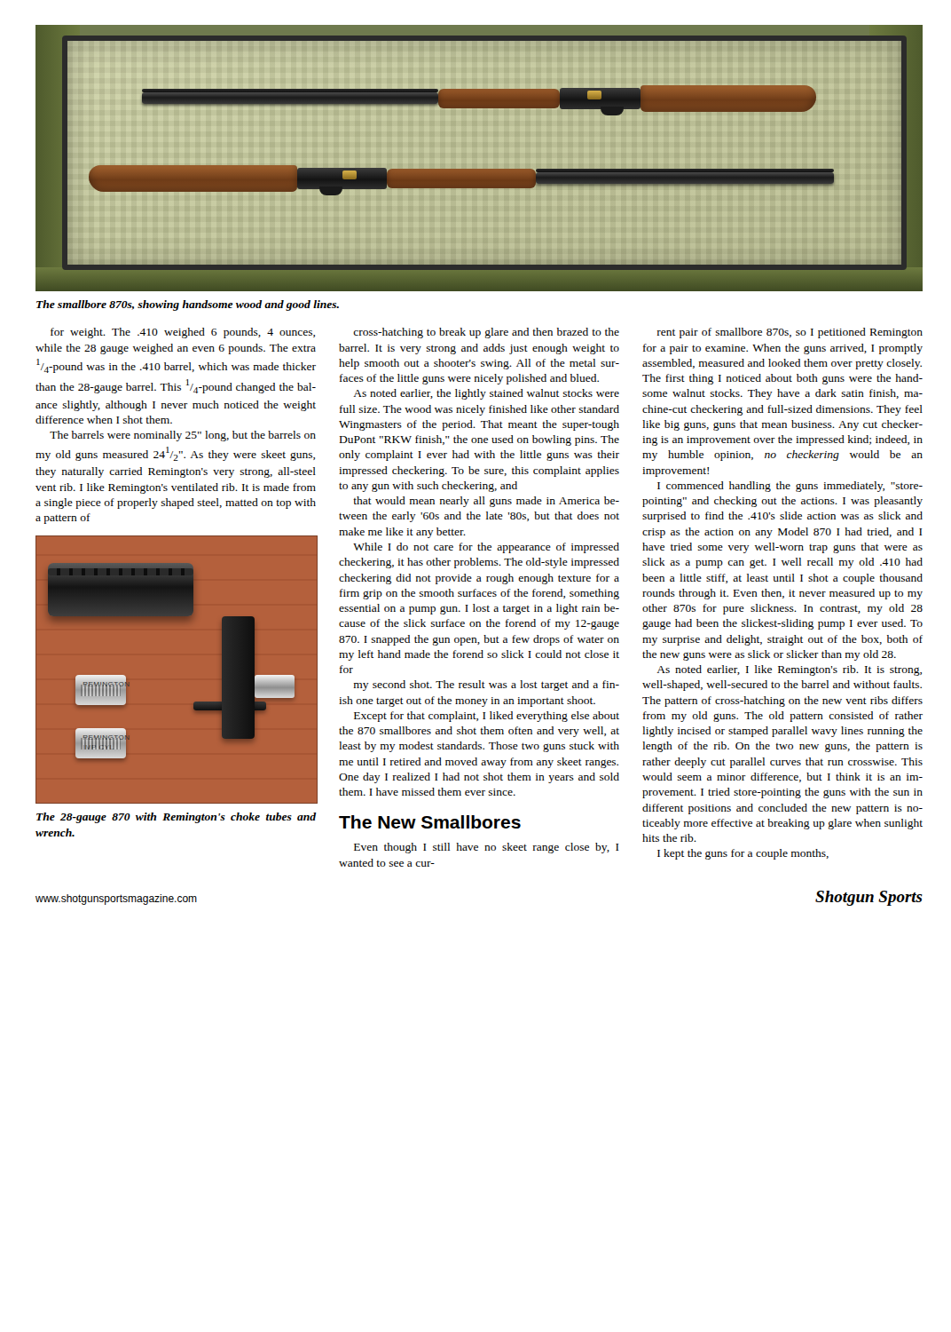The smallbore 870s, showing handsome wood and good lines.
for weight. The .410 weighed 6 pounds, 4 ounces, while the 28 gauge weighed an even 6 pounds. The extra 1/4-pound was in the .410 barrel, which was made thicker than the 28-gauge barrel. This 1/4-pound changed the balance slightly, although I never much noticed the weight difference when I shot them.
The barrels were nominally 25" long, but the barrels on my old guns measured 241/2". As they were skeet guns, they naturally carried Remington's very strong, all-steel vent rib. I like Remington's ventilated rib. It is made from a single piece of properly shaped steel, matted on top with a pattern of
REMINGTON
REMINGTON IMP CYL
The 28-gauge 870 with Remington's choke tubes and wrench.
cross-hatching to break up glare and then brazed to the barrel. It is very strong and adds just enough weight to help smooth out a shooter's swing. All of the metal surfaces of the little guns were nicely polished and blued.
As noted earlier, the lightly stained walnut stocks were full size. The wood was nicely finished like other standard Wingmasters of the period. That meant the super-tough DuPont "RKW finish," the one used on bowling pins. The only complaint I ever had with the little guns was their impressed checkering. To be sure, this complaint applies to any gun with such checkering, and
that would mean nearly all guns made in America between the early '60s and the late '80s, but that does not make me like it any better.
While I do not care for the appearance of impressed checkering, it has other problems. The old-style impressed checkering did not provide a rough enough texture for a firm grip on the smooth surfaces of the forend, something essential on a pump gun. I lost a target in a light rain because of the slick surface on the forend of my 12-gauge 870. I snapped the gun open, but a few drops of water on my left hand made the forend so slick I could not close it for
my second shot. The result was a lost target and a finish one target out of the money in an important shoot.
Except for that complaint, I liked everything else about the 870 smallbores and shot them often and very well, at least by my modest standards. Those two guns stuck with me until I retired and moved away from any skeet ranges. One day I realized I had not shot them in years and sold them. I have missed them ever since.
The New Smallbores
Even though I still have no skeet range close by, I wanted to see a cur-
rent pair of smallbore 870s, so I petitioned Remington for a pair to examine. When the guns arrived, I promptly assembled, measured and looked them over pretty closely. The first thing I noticed about both guns were the handsome walnut stocks. They have a dark satin finish, machine-cut checkering and full-sized dimensions. They feel like big guns, guns that mean business. Any cut checkering is an improvement over the impressed kind; indeed, in my humble opinion, no checkering would be an improvement!
I commenced handling the guns immediately, "store-pointing" and checking out the actions. I was pleasantly surprised to find the .410's slide action was as slick and crisp as the action on any Model 870 I had tried, and I have tried some very well-worn trap guns that were as slick as a pump can get. I well recall my old .410 had been a little stiff, at least until I shot a couple thousand rounds through it. Even then, it never measured up to my other 870s for pure slickness. In contrast, my old 28 gauge had been the slickest-sliding pump I ever used. To my surprise and delight, straight out of the box, both of the new guns were as slick or slicker than my old 28.
As noted earlier, I like Remington's rib. It is strong, well-shaped, well-secured to the barrel and without faults. The pattern of cross-hatching on the new vent ribs differs from my old guns. The old pattern consisted of rather lightly incised or stamped parallel wavy lines running the length of the rib. On the two new guns, the pattern is rather deeply cut parallel curves that run crosswise. This would seem a minor difference, but I think it is an improvement. I tried store-pointing the guns with the sun in different positions and concluded the new pattern is noticeably more effective at breaking up glare when sunlight hits the rib.
I kept the guns for a couple months,
www.shotgunsportsmagazine.com Shotgun Sports